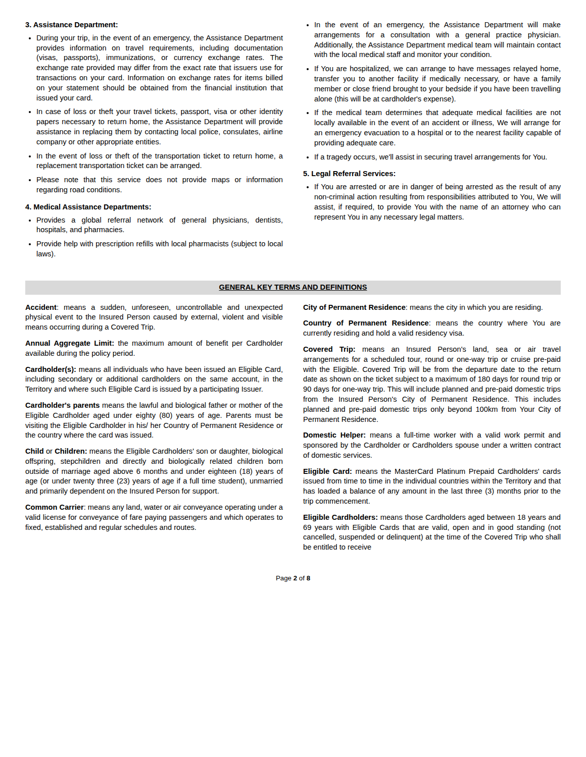3. Assistance Department:
During your trip, in the event of an emergency, the Assistance Department provides information on travel requirements, including documentation (visas, passports), immunizations, or currency exchange rates. The exchange rate provided may differ from the exact rate that issuers use for transactions on your card. Information on exchange rates for items billed on your statement should be obtained from the financial institution that issued your card.
In case of loss or theft your travel tickets, passport, visa or other identity papers necessary to return home, the Assistance Department will provide assistance in replacing them by contacting local police, consulates, airline company or other appropriate entities.
In the event of loss or theft of the transportation ticket to return home, a replacement transportation ticket can be arranged.
Please note that this service does not provide maps or information regarding road conditions.
4. Medical Assistance Departments:
Provides a global referral network of general physicians, dentists, hospitals, and pharmacies.
Provide help with prescription refills with local pharmacists (subject to local laws).
In the event of an emergency, the Assistance Department will make arrangements for a consultation with a general practice physician. Additionally, the Assistance Department medical team will maintain contact with the local medical staff and monitor your condition.
If You are hospitalized, we can arrange to have messages relayed home, transfer you to another facility if medically necessary, or have a family member or close friend brought to your bedside if you have been travelling alone (this will be at cardholder's expense).
If the medical team determines that adequate medical facilities are not locally available in the event of an accident or illness, We will arrange for an emergency evacuation to a hospital or to the nearest facility capable of providing adequate care.
If a tragedy occurs, we'll assist in securing travel arrangements for You.
5. Legal Referral Services:
If You are arrested or are in danger of being arrested as the result of any non-criminal action resulting from responsibilities attributed to You, We will assist, if required, to provide You with the name of an attorney who can represent You in any necessary legal matters.
GENERAL KEY TERMS AND DEFINITIONS
Accident: means a sudden, unforeseen, uncontrollable and unexpected physical event to the Insured Person caused by external, violent and visible means occurring during a Covered Trip.
Annual Aggregate Limit: the maximum amount of benefit per Cardholder available during the policy period.
Cardholder(s): means all individuals who have been issued an Eligible Card, including secondary or additional cardholders on the same account, in the Territory and where such Eligible Card is issued by a participating Issuer.
Cardholder's parents means the lawful and biological father or mother of the Eligible Cardholder aged under eighty (80) years of age. Parents must be visiting the Eligible Cardholder in his/ her Country of Permanent Residence or the country where the card was issued.
Child or Children: means the Eligible Cardholders' son or daughter, biological offspring, stepchildren and directly and biologically related children born outside of marriage aged above 6 months and under eighteen (18) years of age (or under twenty three (23) years of age if a full time student), unmarried and primarily dependent on the Insured Person for support.
Common Carrier: means any land, water or air conveyance operating under a valid license for conveyance of fare paying passengers and which operates to fixed, established and regular schedules and routes.
City of Permanent Residence: means the city in which you are residing.
Country of Permanent Residence: means the country where You are currently residing and hold a valid residency visa.
Covered Trip: means an Insured Person's land, sea or air travel arrangements for a scheduled tour, round or one-way trip or cruise pre-paid with the Eligible. Covered Trip will be from the departure date to the return date as shown on the ticket subject to a maximum of 180 days for round trip or 90 days for one-way trip. This will include planned and pre-paid domestic trips from the Insured Person's City of Permanent Residence. This includes planned and pre-paid domestic trips only beyond 100km from Your City of Permanent Residence.
Domestic Helper: means a full-time worker with a valid work permit and sponsored by the Cardholder or Cardholders spouse under a written contract of domestic services.
Eligible Card: means the MasterCard Platinum Prepaid Cardholders' cards issued from time to time in the individual countries within the Territory and that has loaded a balance of any amount in the last three (3) months prior to the trip commencement.
Eligible Cardholders: means those Cardholders aged between 18 years and 69 years with Eligible Cards that are valid, open and in good standing (not cancelled, suspended or delinquent) at the time of the Covered Trip who shall be entitled to receive
Page 2 of 8